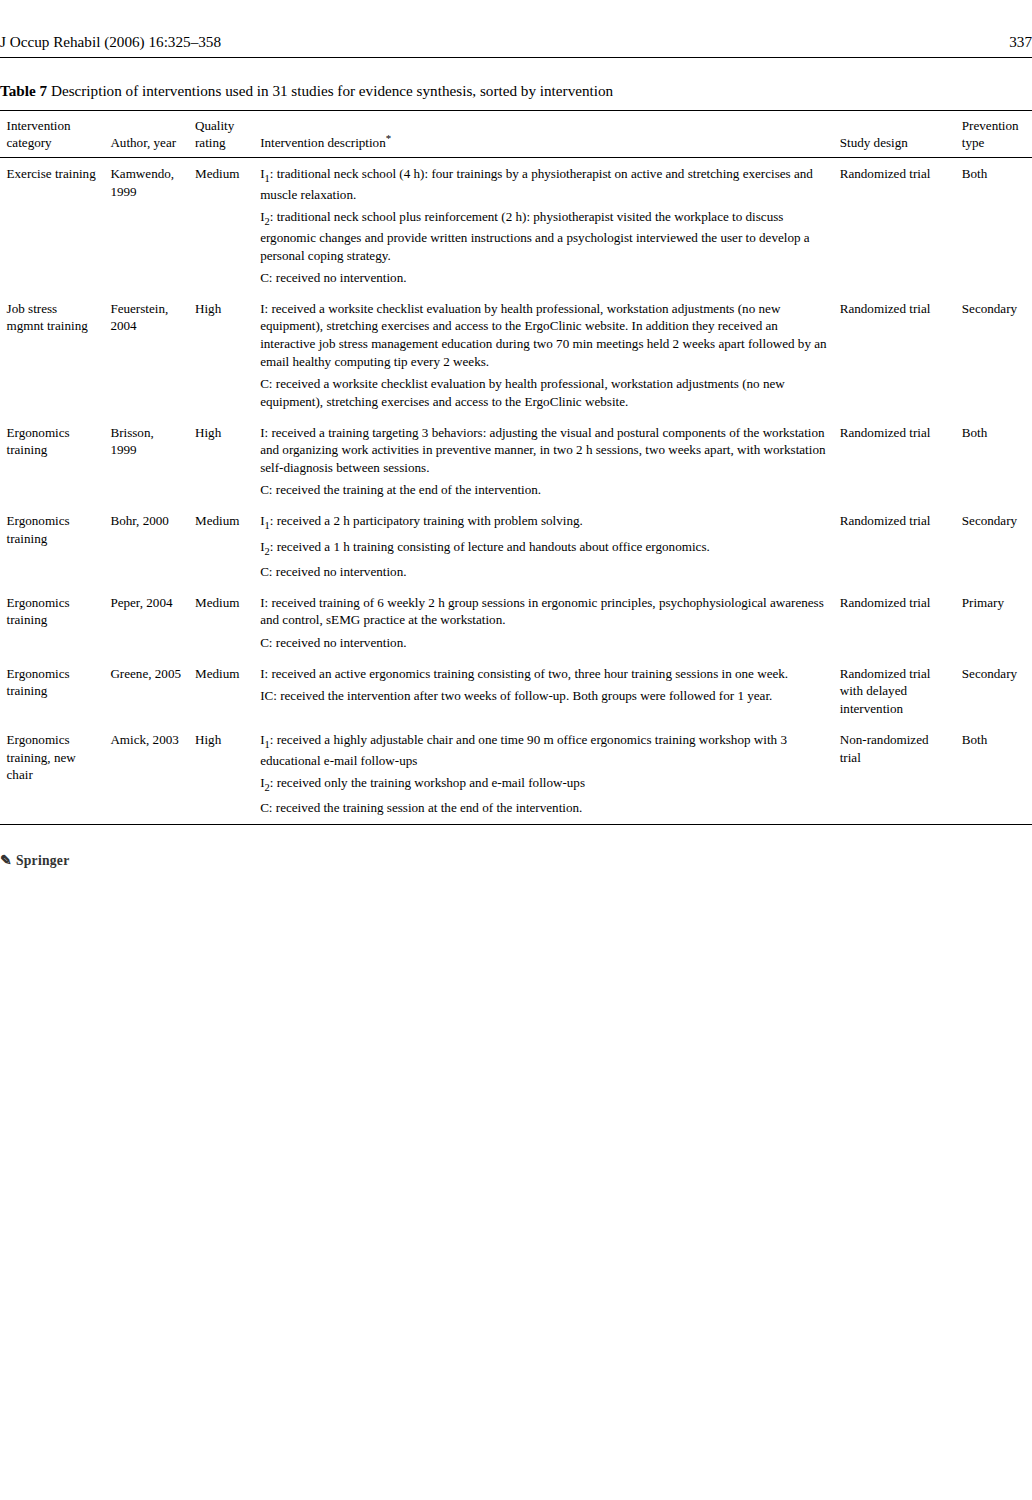J Occup Rehabil (2006) 16:325–358 337
Table 7 Description of interventions used in 31 studies for evidence synthesis, sorted by intervention
| Intervention category | Author, year | Quality rating | Intervention description * | Study design | Prevention type |
| --- | --- | --- | --- | --- | --- |
| Exercise training | Kamwendo, 1999 | Medium | I 1 : traditional neck school (4 h): four trainings by a physiotherapist on active and stretching exercises and muscle relaxation. I 2 : traditional neck school plus reinforcement (2 h): physiotherapist visited the workplace to discuss ergonomic changes and provide written instructions and a psychologist interviewed the user to develop a personal coping strategy. C: received no intervention. | Randomized trial | Both |
| Job stress mgmnt training | Feuerstein, 2004 | High | I: received a worksite checklist evaluation by health professional, workstation adjustments (no new equipment), stretching exercises and access to the ErgoClinic website. In addition they received an interactive job stress management education during two 70 min meetings held 2 weeks apart followed by an email healthy computing tip every 2 weeks. C: received a worksite checklist evaluation by health professional, workstation adjustments (no new equipment), stretching exercises and access to the ErgoClinic website. | Randomized trial | Secondary |
| Ergonomics training | Brisson, 1999 | High | I: received a training targeting 3 behaviors: adjusting the visual and postural components of the workstation and organizing work activities in preventive manner, in two 2 h sessions, two weeks apart, with workstation self-diagnosis between sessions. C: received the training at the end of the intervention. | Randomized trial | Both |
| Ergonomics training | Bohr, 2000 | Medium | I 1 : received a 2 h participatory training with problem solving. I 2 : received a 1 h training consisting of lecture and handouts about office ergonomics. C: received no intervention. | Randomized trial | Secondary |
| Ergonomics training | Peper, 2004 | Medium | I: received training of 6 weekly 2 h group sessions in ergonomic principles, psychophysiological awareness and control, sEMG practice at the workstation. C: received no intervention. | Randomized trial | Primary |
| Ergonomics training | Greene, 2005 | Medium | I: received an active ergonomics training consisting of two, three hour training sessions in one week. IC: received the intervention after two weeks of follow-up. Both groups were followed for 1 year. | Randomized trial with delayed intervention | Secondary |
| Ergonomics training, new chair | Amick, 2003 | High | I 1 : received a highly adjustable chair and one time 90 m office ergonomics training workshop with 3 educational e-mail follow-ups I 2 : received only the training workshop and e-mail follow-ups C: received the training session at the end of the intervention. | Non-randomized trial | Both |
✎ Springer